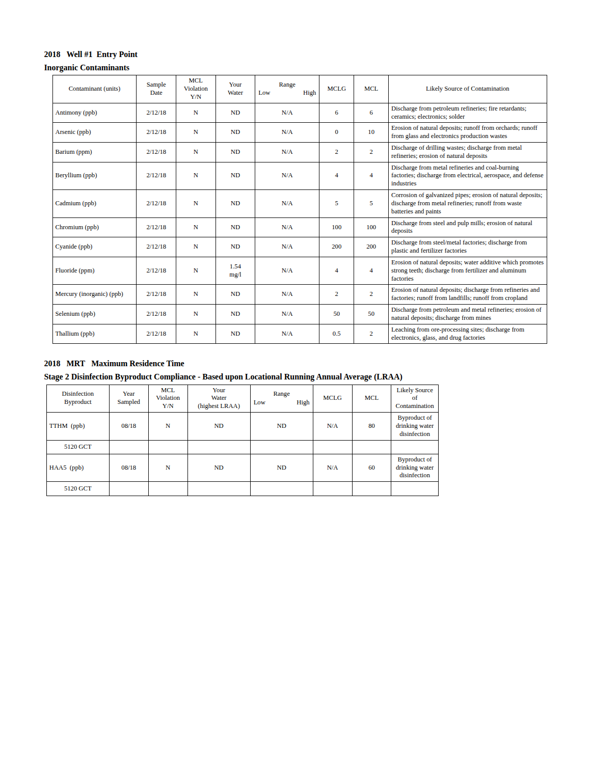2018 Well #1 Entry Point
Inorganic Contaminants
| Contaminant (units) | Sample Date | MCL Violation Y/N | Your Water | Range Low High | MCLG | MCL | Likely Source of Contamination |
| --- | --- | --- | --- | --- | --- | --- | --- |
| Antimony (ppb) | 2/12/18 | N | ND | N/A | 6 | 6 | Discharge from petroleum refineries; fire retardants; ceramics; electronics; solder |
| Arsenic (ppb) | 2/12/18 | N | ND | N/A | 0 | 10 | Erosion of natural deposits; runoff from orchards; runoff from glass and electronics production wastes |
| Barium (ppm) | 2/12/18 | N | ND | N/A | 2 | 2 | Discharge of drilling wastes; discharge from metal refineries; erosion of natural deposits |
| Beryllium (ppb) | 2/12/18 | N | ND | N/A | 4 | 4 | Discharge from metal refineries and coal-burning factories; discharge from electrical, aerospace, and defense industries |
| Cadmium (ppb) | 2/12/18 | N | ND | N/A | 5 | 5 | Corrosion of galvanized pipes; erosion of natural deposits; discharge from metal refineries; runoff from waste batteries and paints |
| Chromium (ppb) | 2/12/18 | N | ND | N/A | 100 | 100 | Discharge from steel and pulp mills; erosion of natural deposits |
| Cyanide (ppb) | 2/12/18 | N | ND | N/A | 200 | 200 | Discharge from steel/metal factories; discharge from plastic and fertilizer factories |
| Fluoride (ppm) | 2/12/18 | N | 1.54 mg/l | N/A | 4 | 4 | Erosion of natural deposits; water additive which promotes strong teeth; discharge from fertilizer and aluminum factories |
| Mercury (inorganic) (ppb) | 2/12/18 | N | ND | N/A | 2 | 2 | Erosion of natural deposits; discharge from refineries and factories; runoff from landfills; runoff from cropland |
| Selenium (ppb) | 2/12/18 | N | ND | N/A | 50 | 50 | Discharge from petroleum and metal refineries; erosion of natural deposits; discharge from mines |
| Thallium (ppb) | 2/12/18 | N | ND | N/A | 0.5 | 2 | Leaching from ore-processing sites; discharge from electronics, glass, and drug factories |
2018 MRT Maximum Residence Time
Stage 2 Disinfection Byproduct Compliance - Based upon Locational Running Annual Average (LRAA)
| Disinfection Byproduct | Year Sampled | MCL Violation Y/N | Your Water (highest LRAA) | Range Low High | MCLG | MCL | Likely Source of Contamination |
| --- | --- | --- | --- | --- | --- | --- | --- |
| TTHM (ppb) | 08/18 | N | ND | ND | N/A | 80 | Byproduct of drinking water disinfection |
| 5120 GCT | | | | | | | |
| HAA5 (ppb) | 08/18 | N | ND | ND | N/A | 60 | Byproduct of drinking water disinfection |
| 5120 GCT | | | | | | | |